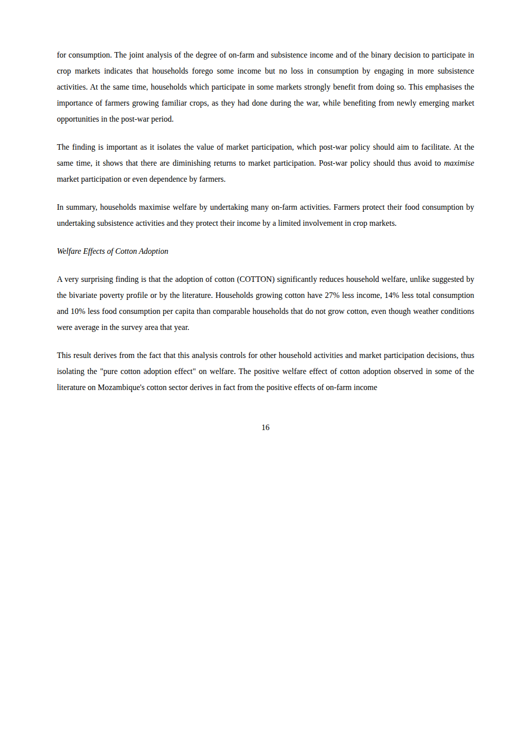for consumption. The joint analysis of the degree of on-farm and subsistence income and of the binary decision to participate in crop markets indicates that households forego some income but no loss in consumption by engaging in more subsistence activities. At the same time, households which participate in some markets strongly benefit from doing so. This emphasises the importance of farmers growing familiar crops, as they had done during the war, while benefiting from newly emerging market opportunities in the post-war period.
The finding is important as it isolates the value of market participation, which post-war policy should aim to facilitate. At the same time, it shows that there are diminishing returns to market participation. Post-war policy should thus avoid to maximise market participation or even dependence by farmers.
In summary, households maximise welfare by undertaking many on-farm activities. Farmers protect their food consumption by undertaking subsistence activities and they protect their income by a limited involvement in crop markets.
Welfare Effects of Cotton Adoption
A very surprising finding is that the adoption of cotton (COTTON) significantly reduces household welfare, unlike suggested by the bivariate poverty profile or by the literature. Households growing cotton have 27% less income, 14% less total consumption and 10% less food consumption per capita than comparable households that do not grow cotton, even though weather conditions were average in the survey area that year.
This result derives from the fact that this analysis controls for other household activities and market participation decisions, thus isolating the "pure cotton adoption effect" on welfare. The positive welfare effect of cotton adoption observed in some of the literature on Mozambique's cotton sector derives in fact from the positive effects of on-farm income
16